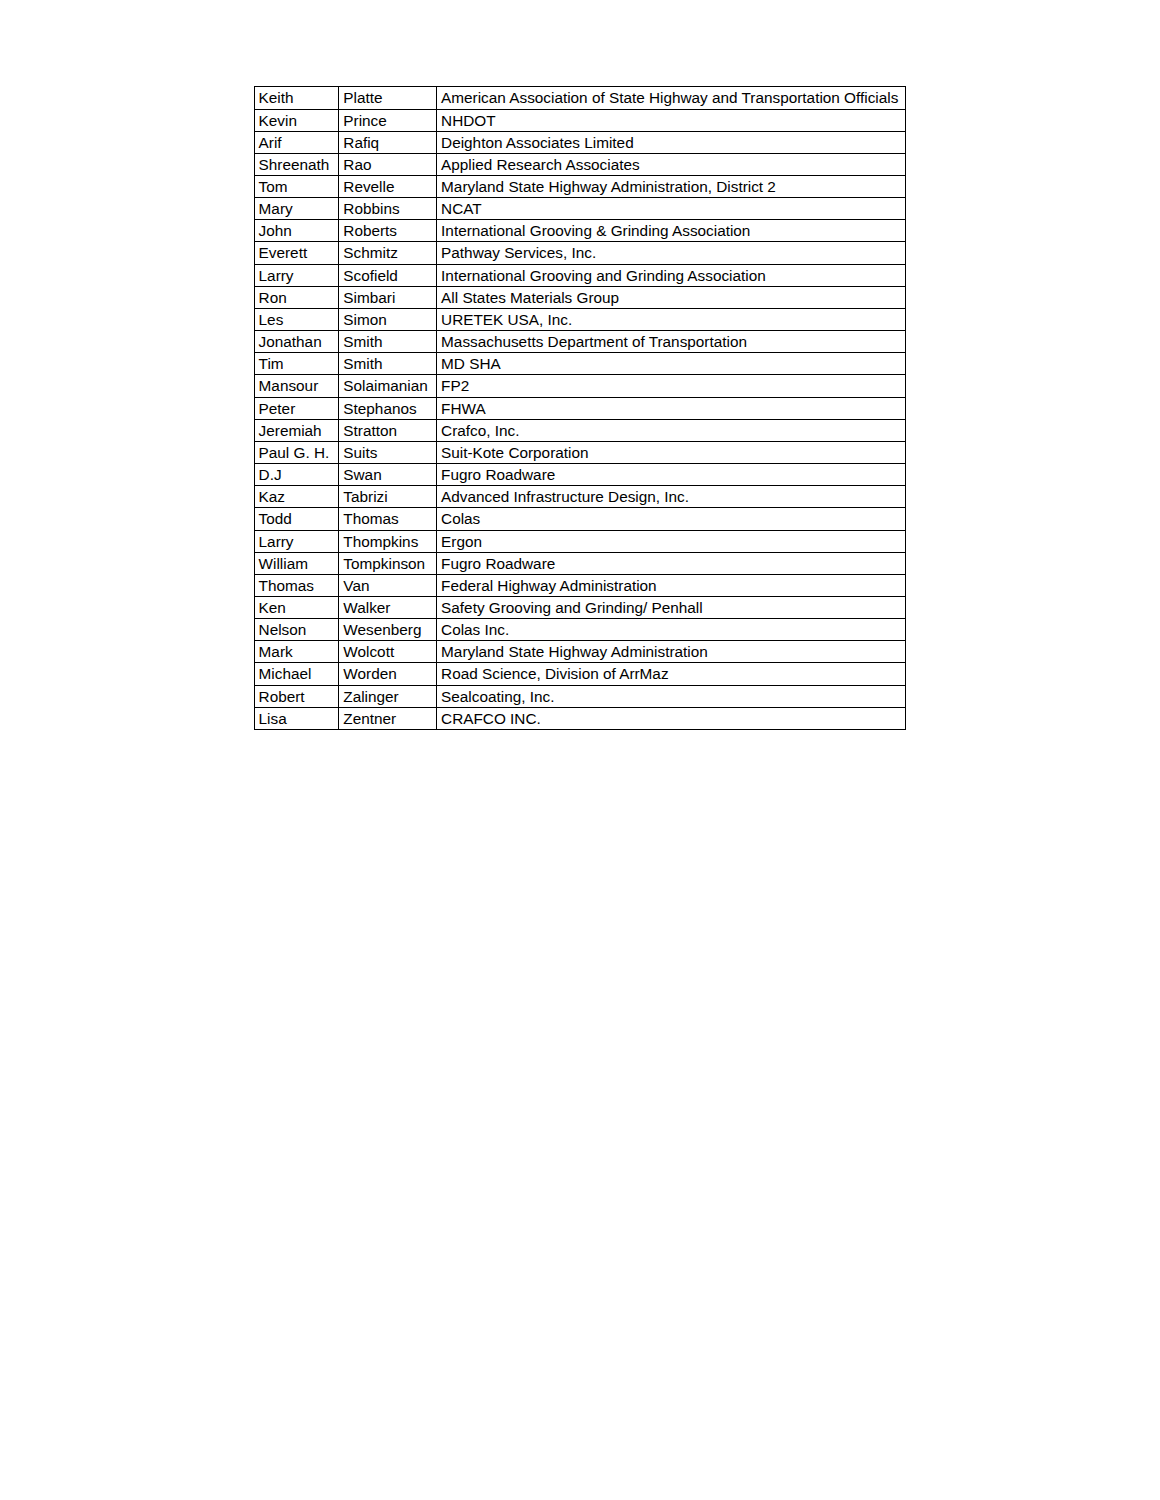| Keith | Platte | American Association of State Highway and Transportation Officials |
| Kevin | Prince | NHDOT |
| Arif | Rafiq | Deighton Associates Limited |
| Shreenath | Rao | Applied Research Associates |
| Tom | Revelle | Maryland State Highway Administration, District 2 |
| Mary | Robbins | NCAT |
| John | Roberts | International Grooving & Grinding Association |
| Everett | Schmitz | Pathway Services, Inc. |
| Larry | Scofield | International Grooving and Grinding Association |
| Ron | Simbari | All States Materials Group |
| Les | Simon | URETEK USA, Inc. |
| Jonathan | Smith | Massachusetts Department of Transportation |
| Tim | Smith | MD SHA |
| Mansour | Solaimanian | FP2 |
| Peter | Stephanos | FHWA |
| Jeremiah | Stratton | Crafco, Inc. |
| Paul G. H. | Suits | Suit-Kote Corporation |
| D.J | Swan | Fugro Roadware |
| Kaz | Tabrizi | Advanced Infrastructure Design, Inc. |
| Todd | Thomas | Colas |
| Larry | Thompkins | Ergon |
| William | Tompkinson | Fugro Roadware |
| Thomas | Van | Federal Highway Administration |
| Ken | Walker | Safety Grooving and Grinding/ Penhall |
| Nelson | Wesenberg | Colas Inc. |
| Mark | Wolcott | Maryland State Highway Administration |
| Michael | Worden | Road Science, Division of ArrMaz |
| Robert | Zalinger | Sealcoating, Inc. |
| Lisa | Zentner | CRAFCO INC. |